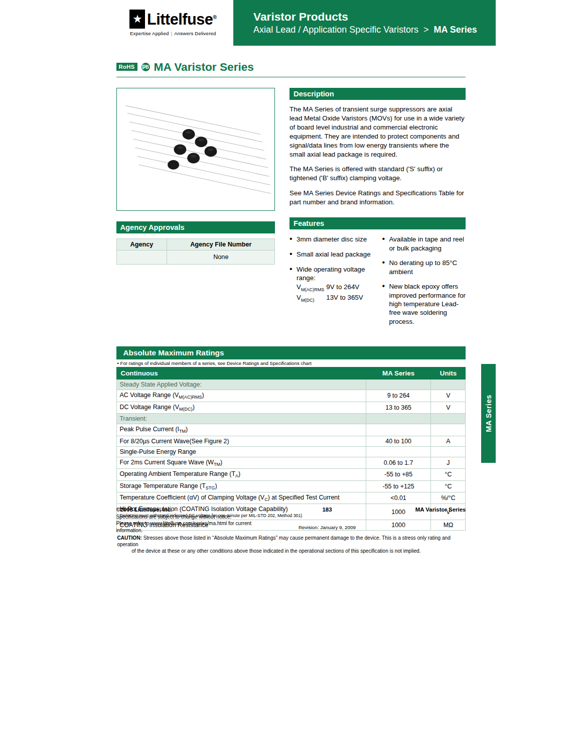⋆
Littelfuse®
Expertise Applied|Answers Delivered
Varistor Products
Axial Lead / Application Specific Varistors > MA Series
RoHS Pb
MA Varistor Series
Agency Approvals
| Agency | Agency File Number |
| --- | --- |
| | None |
Description
The MA Series of transient surge suppressors are axial lead Metal Oxide Varistors (MOVs) for use in a wide variety of board level industrial and commercial electronic equipment. They are intended to protect components and signal/data lines from low energy transients where the small axial lead package is required.
The MA Series is offered with standard ('S' suffix) or tightened ('B' suffix) clamping voltage.
See MA Series Device Ratings and Specifications Table for part number and brand information.
Features
3mm diameter disc size
Small axial lead package
Wide operating voltage range:
| V M(AC)RMS | 9V to 264V |
| V M(DC) | 13V to 365V |
Available in tape and reel or bulk packaging
No derating up to 85°C ambient
New black epoxy offers improved performance for high temperature Lead-free wave soldering process.
Absolute Maximum Ratings
• For ratings of individual members of a series, see Device Ratings and Specifications chart
| Continuous | MA Series | Units |
| --- | --- | --- |
| Steady State Applied Voltage: | | |
| AC Voltage Range (V M(AC)RMS ) | 9 to 264 | V |
| DC Voltage Range (V M(DC) ) | 13 to 365 | V |
| Transient: | | |
| Peak Pulse Current (I TM ) | | |
| For 8/20µs Current Wave(See Figure 2) | 40 to 100 | A |
| Single-Pulse Energy Range | | |
| For 2ms Current Square Wave (W TM ) | 0.06 to 1.7 | J |
| Operating Ambient Temperature Range (T A ) | -55 to +85 | °C |
| Storage Temperature Range (T STG ) | -55 to +125 | °C |
| Temperature Coefficient (αV) of Clamping Voltage (V C ) at Specified Test Current | <0.01 | %/°C |
| Hi-Pot Encapsulation (COATING Isolation Voltage Capability) Dielectric must withstand indicated DC voltage for one minute per MIL-STD 202, Method 301) | 1000 | V |
| COATING Insulation Resistance | 1000 | MΩ |
CAUTION: Stresses above those listed in “Absolute Maximum Ratings” may cause permanent damage to the device. This is a stress only rating and operation of the device at these or any other conditions above those indicated in the operational sections of this specification is not implied.
MA Series
©2008 Littelfuse, Inc.
Specifications are subject to change without notice.
Please refer to www.littelfuse.com/series/ma.html for current information.
183
Revision: January 9, 2009
MA Varistor Series